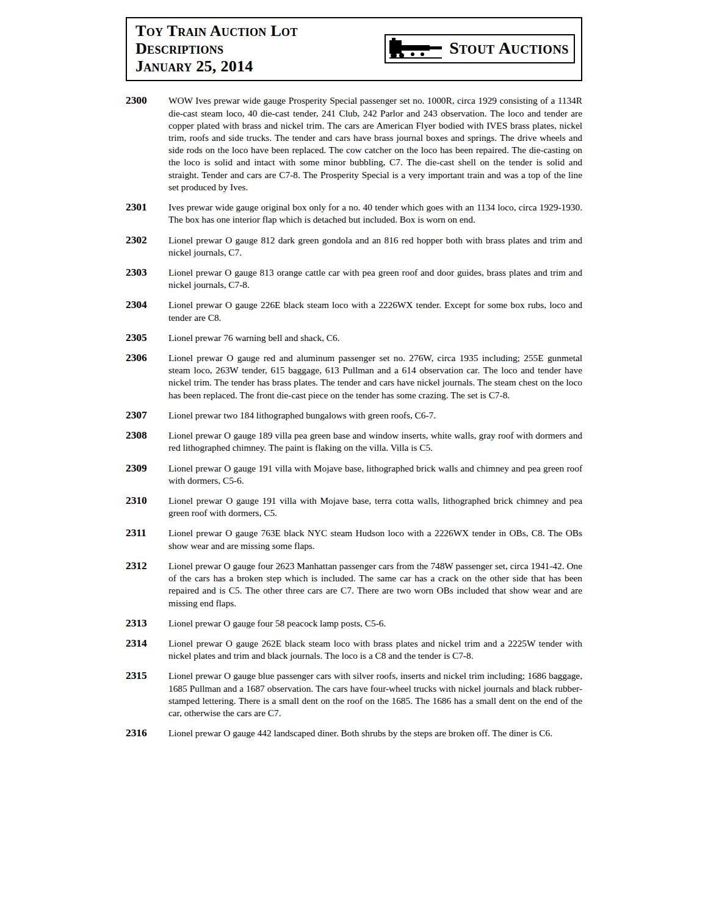Toy Train Auction Lot Descriptions January 25, 2014
Stout Auctions
2300
WOW Ives prewar wide gauge Prosperity Special passenger set no. 1000R, circa 1929 consisting of a 1134R die-cast steam loco, 40 die-cast tender, 241 Club, 242 Parlor and 243 observation. The loco and tender are copper plated with brass and nickel trim. The cars are American Flyer bodied with IVES brass plates, nickel trim, roofs and side trucks. The tender and cars have brass journal boxes and springs. The drive wheels and side rods on the loco have been replaced. The cow catcher on the loco has been repaired. The die-casting on the loco is solid and intact with some minor bubbling, C7. The die-cast shell on the tender is solid and straight. Tender and cars are C7-8. The Prosperity Special is a very important train and was a top of the line set produced by Ives.
2301
Ives prewar wide gauge original box only for a no. 40 tender which goes with an 1134 loco, circa 1929-1930. The box has one interior flap which is detached but included. Box is worn on end.
2302
Lionel prewar O gauge 812 dark green gondola and an 816 red hopper both with brass plates and trim and nickel journals, C7.
2303
Lionel prewar O gauge 813 orange cattle car with pea green roof and door guides, brass plates and trim and nickel journals, C7-8.
2304
Lionel prewar O gauge 226E black steam loco with a 2226WX tender. Except for some box rubs, loco and tender are C8.
2305
Lionel prewar 76 warning bell and shack, C6.
2306
Lionel prewar O gauge red and aluminum passenger set no. 276W, circa 1935 including; 255E gunmetal steam loco, 263W tender, 615 baggage, 613 Pullman and a 614 observation car. The loco and tender have nickel trim. The tender has brass plates. The tender and cars have nickel journals. The steam chest on the loco has been replaced. The front die-cast piece on the tender has some crazing. The set is C7-8.
2307
Lionel prewar two 184 lithographed bungalows with green roofs, C6-7.
2308
Lionel prewar O gauge 189 villa pea green base and window inserts, white walls, gray roof with dormers and red lithographed chimney. The paint is flaking on the villa. Villa is C5.
2309
Lionel prewar O gauge 191 villa with Mojave base, lithographed brick walls and chimney and pea green roof with dormers, C5-6.
2310
Lionel prewar O gauge 191 villa with Mojave base, terra cotta walls, lithographed brick chimney and pea green roof with dormers, C5.
2311
Lionel prewar O gauge 763E black NYC steam Hudson loco with a 2226WX tender in OBs, C8. The OBs show wear and are missing some flaps.
2312
Lionel prewar O gauge four 2623 Manhattan passenger cars from the 748W passenger set, circa 1941-42. One of the cars has a broken step which is included. The same car has a crack on the other side that has been repaired and is C5. The other three cars are C7. There are two worn OBs included that show wear and are missing end flaps.
2313
Lionel prewar O gauge four 58 peacock lamp posts, C5-6.
2314
Lionel prewar O gauge 262E black steam loco with brass plates and nickel trim and a 2225W tender with nickel plates and trim and black journals. The loco is a C8 and the tender is C7-8.
2315
Lionel prewar O gauge blue passenger cars with silver roofs, inserts and nickel trim including; 1686 baggage, 1685 Pullman and a 1687 observation. The cars have four-wheel trucks with nickel journals and black rubber-stamped lettering. There is a small dent on the roof on the 1685. The 1686 has a small dent on the end of the car, otherwise the cars are C7.
2316
Lionel prewar O gauge 442 landscaped diner. Both shrubs by the steps are broken off. The diner is C6.